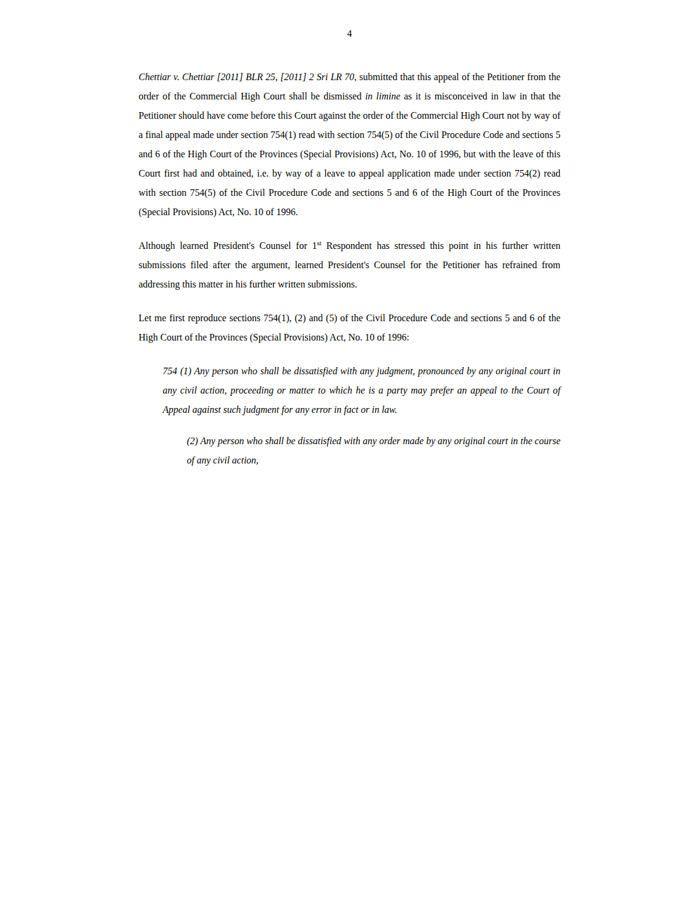4
Chettiar v. Chettiar [2011] BLR 25, [2011] 2 Sri LR 70, submitted that this appeal of the Petitioner from the order of the Commercial High Court shall be dismissed in limine as it is misconceived in law in that the Petitioner should have come before this Court against the order of the Commercial High Court not by way of a final appeal made under section 754(1) read with section 754(5) of the Civil Procedure Code and sections 5 and 6 of the High Court of the Provinces (Special Provisions) Act, No. 10 of 1996, but with the leave of this Court first had and obtained, i.e. by way of a leave to appeal application made under section 754(2) read with section 754(5) of the Civil Procedure Code and sections 5 and 6 of the High Court of the Provinces (Special Provisions) Act, No. 10 of 1996.
Although learned President's Counsel for 1st Respondent has stressed this point in his further written submissions filed after the argument, learned President's Counsel for the Petitioner has refrained from addressing this matter in his further written submissions.
Let me first reproduce sections 754(1), (2) and (5) of the Civil Procedure Code and sections 5 and 6 of the High Court of the Provinces (Special Provisions) Act, No. 10 of 1996:
754 (1) Any person who shall be dissatisfied with any judgment, pronounced by any original court in any civil action, proceeding or matter to which he is a party may prefer an appeal to the Court of Appeal against such judgment for any error in fact or in law.
(2) Any person who shall be dissatisfied with any order made by any original court in the course of any civil action,